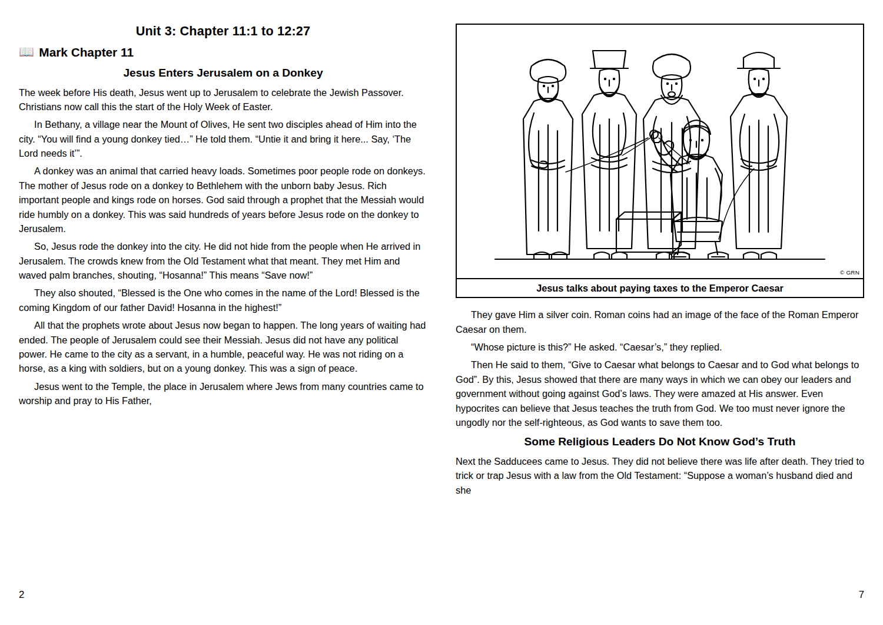Unit 3: Chapter 11:1 to 12:27
📖 Mark Chapter 11
Jesus Enters Jerusalem on a Donkey
The week before His death, Jesus went up to Jerusalem to celebrate the Jewish Passover. Christians now call this the start of the Holy Week of Easter.
In Bethany, a village near the Mount of Olives, He sent two disciples ahead of Him into the city. “You will find a young donkey tied…” He told them. “Untie it and bring it here... Say, ‘The Lord needs it’”.
A donkey was an animal that carried heavy loads. Sometimes poor people rode on donkeys. The mother of Jesus rode on a donkey to Bethlehem with the unborn baby Jesus. Rich important people and kings rode on horses. God said through a prophet that the Messiah would ride humbly on a donkey. This was said hundreds of years before Jesus rode on the donkey to Jerusalem.
So, Jesus rode the donkey into the city. He did not hide from the people when He arrived in Jerusalem. The crowds knew from the Old Testament what that meant. They met Him and waved palm branches, shouting, “Hosanna!” This means “Save now!”
They also shouted, “Blessed is the One who comes in the name of the Lord! Blessed is the coming Kingdom of our father David! Hosanna in the highest!”
All that the prophets wrote about Jesus now began to happen. The long years of waiting had ended. The people of Jerusalem could see their Messiah. Jesus did not have any political power. He came to the city as a servant, in a humble, peaceful way. He was not riding on a horse, as a king with soldiers, but on a young donkey. This was a sign of peace.
Jesus went to the Temple, the place in Jerusalem where Jews from many countries came to worship and pray to His Father,
2
Line drawing of Jesus seated, speaking with four standing religious leaders A simple black-and-white line illustration: four men in long robes and head coverings stand in a row, looking down at a seated figure in a robe who holds up a small coin. The seated figure sits on a low block. © GRN
Jesus talks about paying taxes to the Emperor Caesar
They gave Him a silver coin. Roman coins had an image of the face of the Roman Emperor Caesar on them.
“Whose picture is this?” He asked. “Caesar’s,” they replied.
Then He said to them, “Give to Caesar what belongs to Caesar and to God what belongs to God”. By this, Jesus showed that there are many ways in which we can obey our leaders and government without going against God’s laws. They were amazed at His answer. Even hypocrites can believe that Jesus teaches the truth from God. We too must never ignore the ungodly nor the self-righteous, as God wants to save them too.
Some Religious Leaders Do Not Know God’s Truth
Next the Sadducees came to Jesus. They did not believe there was life after death. They tried to trick or trap Jesus with a law from the Old Testament: “Suppose a woman’s husband died and she
7